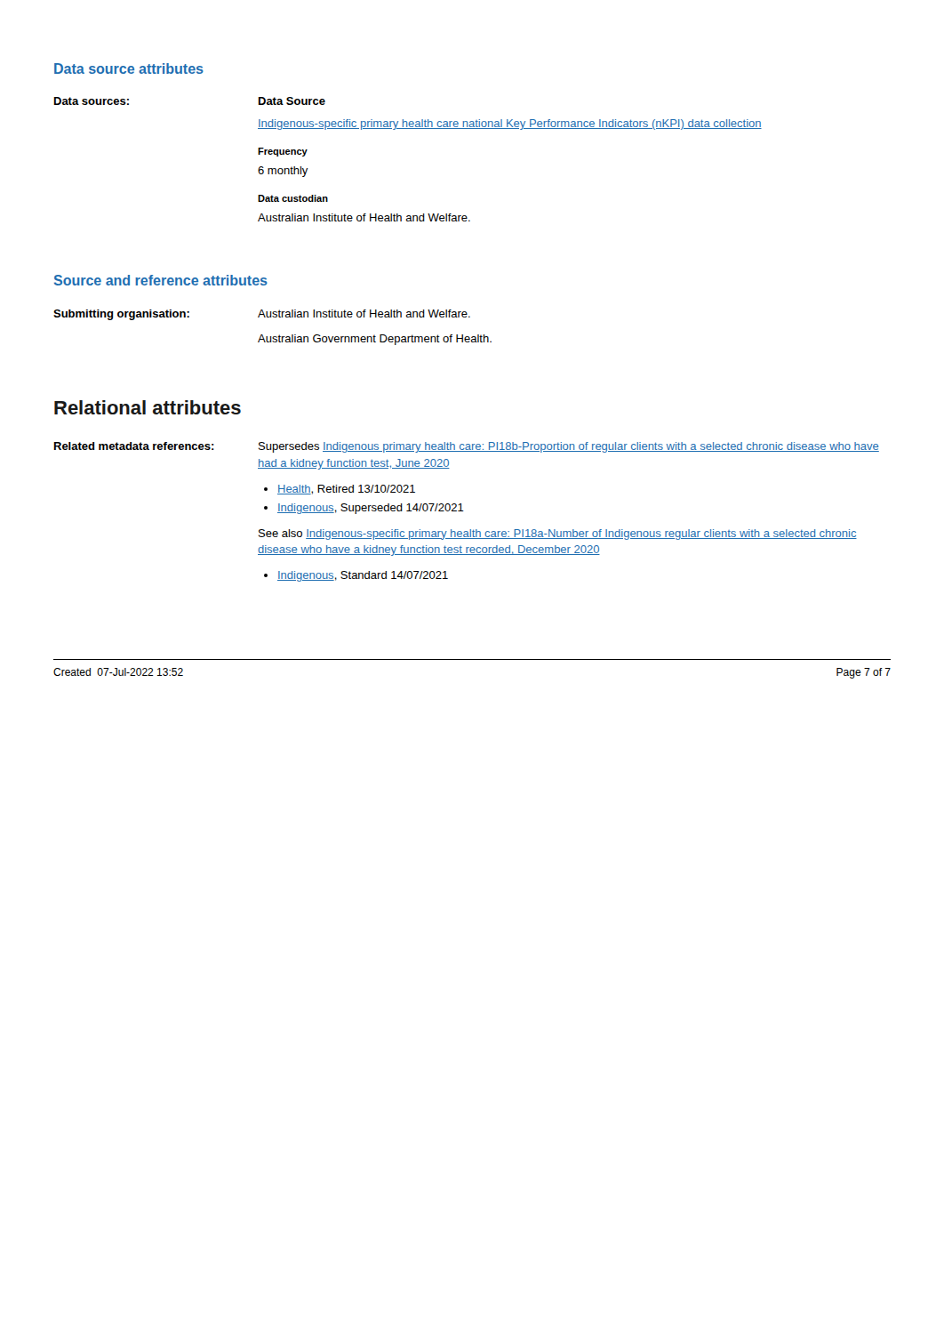Data source attributes
| Data sources: | Data Source Indigenous-specific primary health care national Key Performance Indicators (nKPI) data collection Frequency 6 monthly Data custodian Australian Institute of Health and Welfare. |
Source and reference attributes
| Submitting organisation: | Australian Institute of Health and Welfare. Australian Government Department of Health. |
Relational attributes
| Related metadata references: | Supersedes Indigenous primary health care: PI18b-Proportion of regular clients with a selected chronic disease who have had a kidney function test, June 2020 Health , Retired 13/10/2021 Indigenous , Superseded 14/07/2021 See also Indigenous-specific primary health care: PI18a-Number of Indigenous regular clients with a selected chronic disease who have a kidney function test recorded, December 2020 Indigenous , Standard 14/07/2021 |
Created 07-Jul-2022 13:52 Page 7 of 7